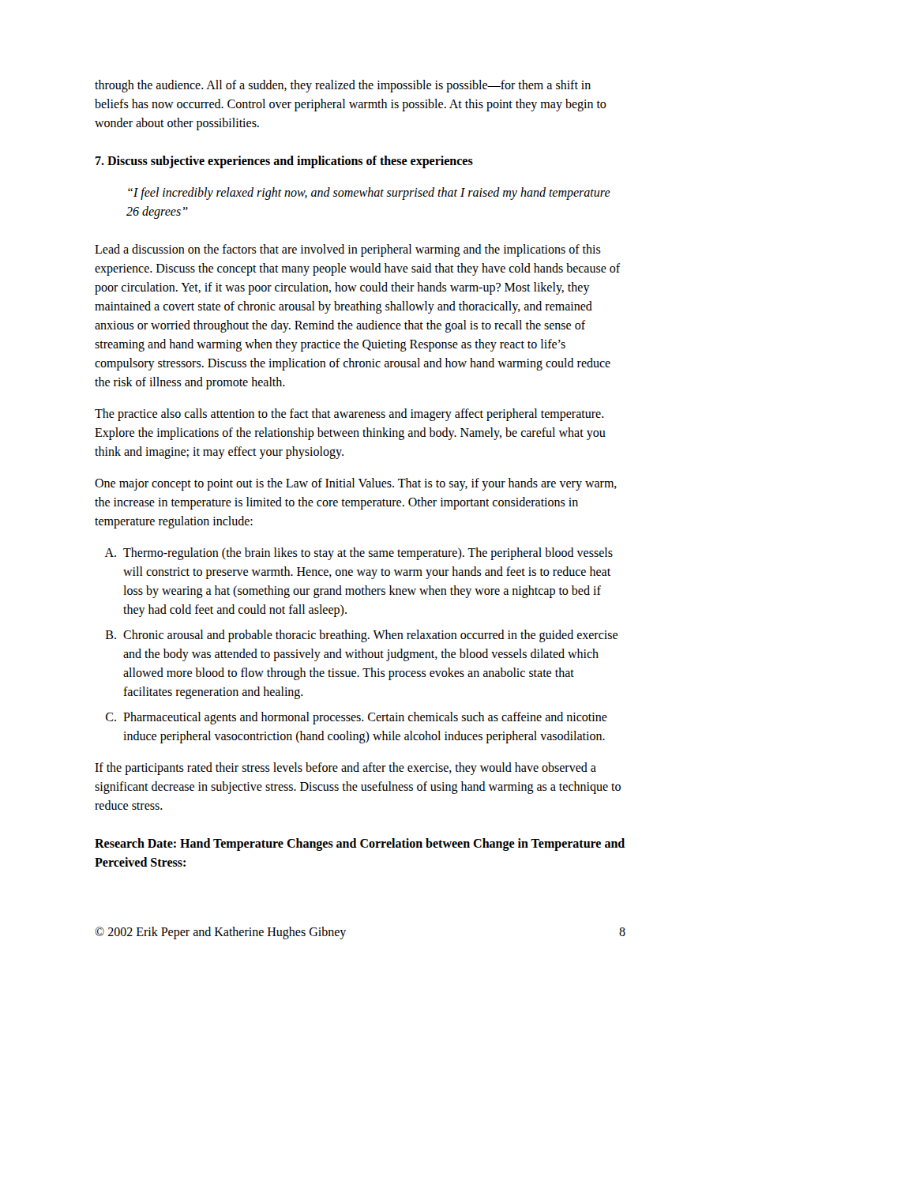through the audience. All of a sudden, they realized the impossible is possible—for them a shift in beliefs has now occurred. Control over peripheral warmth is possible. At this point they may begin to wonder about other possibilities.
7. Discuss subjective experiences and implications of these experiences
“I feel incredibly relaxed right now, and somewhat surprised that I raised my hand temperature 26 degrees”
Lead a discussion on the factors that are involved in peripheral warming and the implications of this experience. Discuss the concept that many people would have said that they have cold hands because of poor circulation. Yet, if it was poor circulation, how could their hands warm-up? Most likely, they maintained a covert state of chronic arousal by breathing shallowly and thoracically, and remained anxious or worried throughout the day. Remind the audience that the goal is to recall the sense of streaming and hand warming when they practice the Quieting Response as they react to life’s compulsory stressors. Discuss the implication of chronic arousal and how hand warming could reduce the risk of illness and promote health.
The practice also calls attention to the fact that awareness and imagery affect peripheral temperature. Explore the implications of the relationship between thinking and body. Namely, be careful what you think and imagine; it may effect your physiology.
One major concept to point out is the Law of Initial Values. That is to say, if your hands are very warm, the increase in temperature is limited to the core temperature. Other important considerations in temperature regulation include:
Thermo-regulation (the brain likes to stay at the same temperature). The peripheral blood vessels will constrict to preserve warmth. Hence, one way to warm your hands and feet is to reduce heat loss by wearing a hat (something our grand mothers knew when they wore a nightcap to bed if they had cold feet and could not fall asleep).
Chronic arousal and probable thoracic breathing. When relaxation occurred in the guided exercise and the body was attended to passively and without judgment, the blood vessels dilated which allowed more blood to flow through the tissue. This process evokes an anabolic state that facilitates regeneration and healing.
Pharmaceutical agents and hormonal processes. Certain chemicals such as caffeine and nicotine induce peripheral vasocontriction (hand cooling) while alcohol induces peripheral vasodilation.
If the participants rated their stress levels before and after the exercise, they would have observed a significant decrease in subjective stress. Discuss the usefulness of using hand warming as a technique to reduce stress.
Research Date: Hand Temperature Changes and Correlation between Change in Temperature and Perceived Stress:
© 2002 Erik Peper and Katherine Hughes Gibney 8